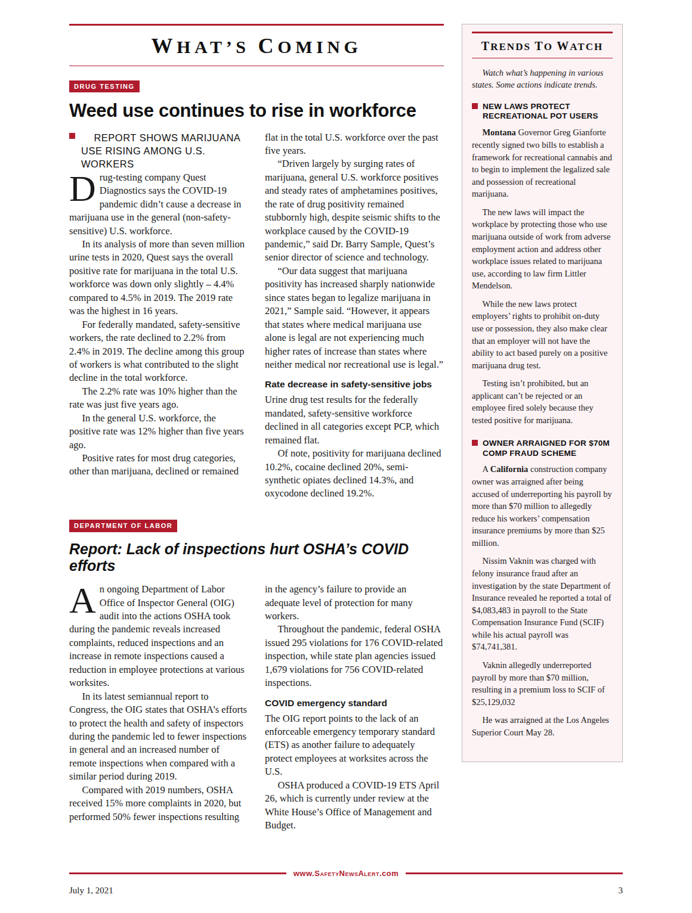What’s Coming
Drug Testing
Weed use continues to rise in workforce
Report shows marijuana use rising among U.S. workers
Drug-testing company Quest Diagnostics says the COVID-19 pandemic didn’t cause a decrease in marijuana use in the general (non-safety-sensitive) U.S. workforce.
In its analysis of more than seven million urine tests in 2020, Quest says the overall positive rate for marijuana in the total U.S. workforce was down only slightly – 4.4% compared to 4.5% in 2019. The 2019 rate was the highest in 16 years.
For federally mandated, safety-sensitive workers, the rate declined to 2.2% from 2.4% in 2019. The decline among this group of workers is what contributed to the slight decline in the total workforce.
The 2.2% rate was 10% higher than the rate was just five years ago.
In the general U.S. workforce, the positive rate was 12% higher than five years ago.
Positive rates for most drug categories, other than marijuana, declined or remained flat in the total U.S. workforce over the past five years.
“Driven largely by surging rates of marijuana, general U.S. workforce positives and steady rates of amphetamines positives, the rate of drug positivity remained stubbornly high, despite seismic shifts to the workplace caused by the COVID-19 pandemic,” said Dr. Barry Sample, Quest’s senior director of science and technology.
“Our data suggest that marijuana positivity has increased sharply nationwide since states began to legalize marijuana in 2021,” Sample said. “However, it appears that states where medical marijuana use alone is legal are not experiencing much higher rates of increase than states where neither medical nor recreational use is legal.”
Rate decrease in safety-sensitive jobs
Urine drug test results for the federally mandated, safety-sensitive workforce declined in all categories except PCP, which remained flat.
Of note, positivity for marijuana declined 10.2%, cocaine declined 20%, semi-synthetic opiates declined 14.3%, and oxycodone declined 19.2%.
Department of Labor
Report: Lack of inspections hurt OSHA’s COVID efforts
An ongoing Department of Labor Office of Inspector General (OIG) audit into the actions OSHA took during the pandemic reveals increased complaints, reduced inspections and an increase in remote inspections caused a reduction in employee protections at various worksites.
In its latest semiannual report to Congress, the OIG states that OSHA’s efforts to protect the health and safety of inspectors during the pandemic led to fewer inspections in general and an increased number of remote inspections when compared with a similar period during 2019.
Compared with 2019 numbers, OSHA received 15% more complaints in 2020, but performed 50% fewer inspections resulting in the agency’s failure to provide an adequate level of protection for many workers.
Throughout the pandemic, federal OSHA issued 295 violations for 176 COVID-related inspection, while state plan agencies issued 1,679 violations for 756 COVID-related inspections.
COVID emergency standard
The OIG report points to the lack of an enforceable emergency temporary standard (ETS) as another failure to adequately protect employees at worksites across the U.S.
OSHA produced a COVID-19 ETS April 26, which is currently under review at the White House’s Office of Management and Budget.
Trends To Watch
Watch what’s happening in various states. Some actions indicate trends.
New laws protect recreational pot users
Montana Governor Greg Gianforte recently signed two bills to establish a framework for recreational cannabis and to begin to implement the legalized sale and possession of recreational marijuana.
The new laws will impact the workplace by protecting those who use marijuana outside of work from adverse employment action and address other workplace issues related to marijuana use, according to law firm Littler Mendelson.
While the new laws protect employers’ rights to prohibit on-duty use or possession, they also make clear that an employer will not have the ability to act based purely on a positive marijuana drug test.
Testing isn’t prohibited, but an applicant can’t be rejected or an employee fired solely because they tested positive for marijuana.
Owner arraigned for $70M comp fraud scheme
A California construction company owner was arraigned after being accused of underreporting his payroll by more than $70 million to allegedly reduce his workers’ compensation insurance premiums by more than $25 million.
Nissim Vaknin was charged with felony insurance fraud after an investigation by the state Department of Insurance revealed he reported a total of $4,083,483 in payroll to the State Compensation Insurance Fund (SCIF) while his actual payroll was $74,741,381.
Vaknin allegedly underreported payroll by more than $70 million, resulting in a premium loss to SCIF of $25,129,032
He was arraigned at the Los Angeles Superior Court May 28.
www.SafetyNewsAlert.com
July 1, 2021 3